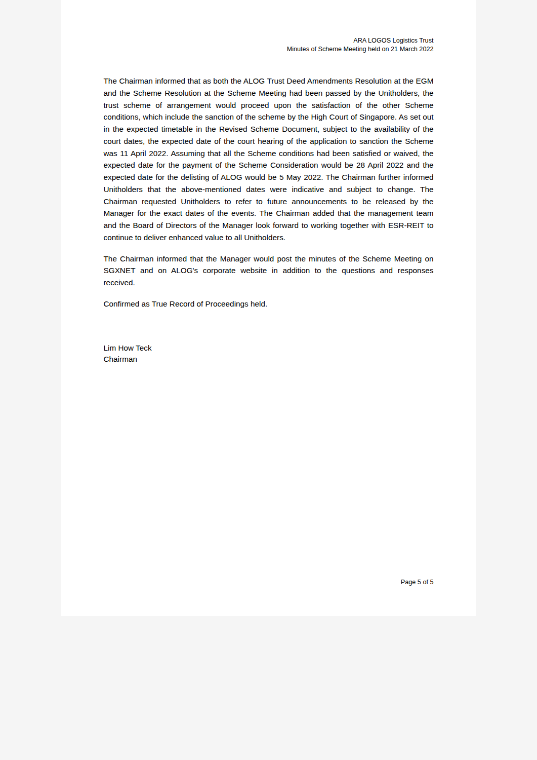ARA LOGOS Logistics Trust Minutes of Scheme Meeting held on 21 March 2022
The Chairman informed that as both the ALOG Trust Deed Amendments Resolution at the EGM and the Scheme Resolution at the Scheme Meeting had been passed by the Unitholders, the trust scheme of arrangement would proceed upon the satisfaction of the other Scheme conditions, which include the sanction of the scheme by the High Court of Singapore. As set out in the expected timetable in the Revised Scheme Document, subject to the availability of the court dates, the expected date of the court hearing of the application to sanction the Scheme was 11 April 2022. Assuming that all the Scheme conditions had been satisfied or waived, the expected date for the payment of the Scheme Consideration would be 28 April 2022 and the expected date for the delisting of ALOG would be 5 May 2022. The Chairman further informed Unitholders that the above-mentioned dates were indicative and subject to change. The Chairman requested Unitholders to refer to future announcements to be released by the Manager for the exact dates of the events. The Chairman added that the management team and the Board of Directors of the Manager look forward to working together with ESR-REIT to continue to deliver enhanced value to all Unitholders.
The Chairman informed that the Manager would post the minutes of the Scheme Meeting on SGXNET and on ALOG's corporate website in addition to the questions and responses received.
Confirmed as True Record of Proceedings held.
Lim How Teck
Chairman
Page 5 of 5